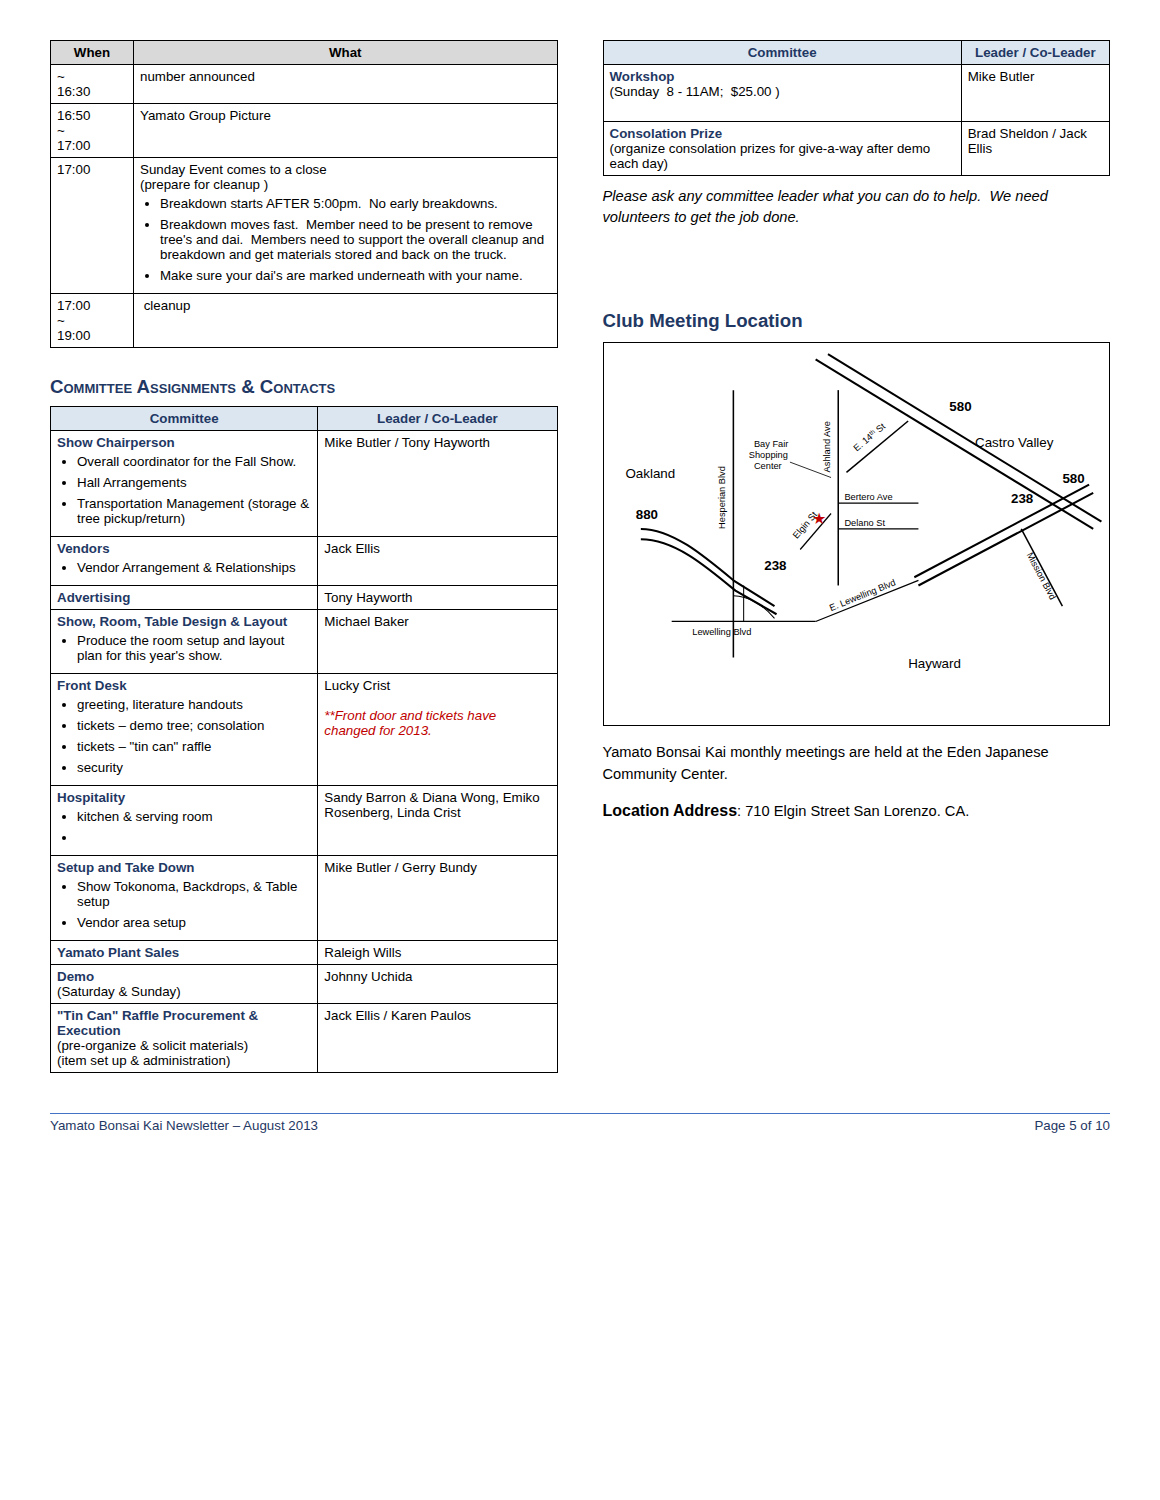| When | What |
| --- | --- |
| ~ 16:30 | number announced |
| 16:50 ~ 17:00 | Yamato Group Picture |
| 17:00 | Sunday Event comes to a close (prepare for cleanup ) Breakdown starts AFTER 5:00pm. No early breakdowns. Breakdown moves fast. Member need to be present to remove tree's and dai. Members need to support the overall cleanup and breakdown and get materials stored and back on the truck. Make sure your dai's are marked underneath with your name. |
| 17:00 ~ 19:00 | cleanup |
Committee Assignments & Contacts
| Committee | Leader / Co-Leader |
| --- | --- |
| Show Chairperson Overall coordinator for the Fall Show. Hall Arrangements Transportation Management (storage & tree pickup/return) | Mike Butler / Tony Hayworth |
| Vendors Vendor Arrangement & Relationships | Jack Ellis |
| Advertising | Tony Hayworth |
| Show, Room, Table Design & Layout Produce the room setup and layout plan for this year's show. | Michael Baker |
| Front Desk greeting, literature handouts tickets – demo tree; consolation tickets – "tin can" raffle security | Lucky Crist **Front door and tickets have changed for 2013. |
| Hospitality kitchen & serving room | Sandy Barron & Diana Wong, Emiko Rosenberg, Linda Crist |
| Setup and Take Down Show Tokonoma, Backdrops, & Table setup Vendor area setup | Mike Butler / Gerry Bundy |
| Yamato Plant Sales | Raleigh Wills |
| Demo (Saturday & Sunday) | Johnny Uchida |
| "Tin Can" Raffle Procurement & Execution (pre-organize & solicit materials) (item set up & administration) | Jack Ellis / Karen Paulos |
| Committee | Leader / Co-Leader |
| --- | --- |
| Workshop (Sunday 8 - 11AM; $25.00 ) | Mike Butler |
| Consolation Prize (organize consolation prizes for give-a-way after demo each day) | Brad Sheldon / Jack Ellis |
Please ask any committee leader what you can do to help. We need volunteers to get the job done.
Club Meeting Location
580 580 Castro Valley 238 238 880 Oakland Hesperian Blvd Ashland Ave E. 14th St Bertero Ave Delano St Elgin St ★ Bay Fair Shopping Center Lewelling Blvd E. Lewelling Blvd Mission Blvd Hayward
Yamato Bonsai Kai monthly meetings are held at the Eden Japanese Community Center.
Location Address: 710 Elgin Street San Lorenzo. CA.
Yamato Bonsai Kai Newsletter – August 2013 Page 5 of 10